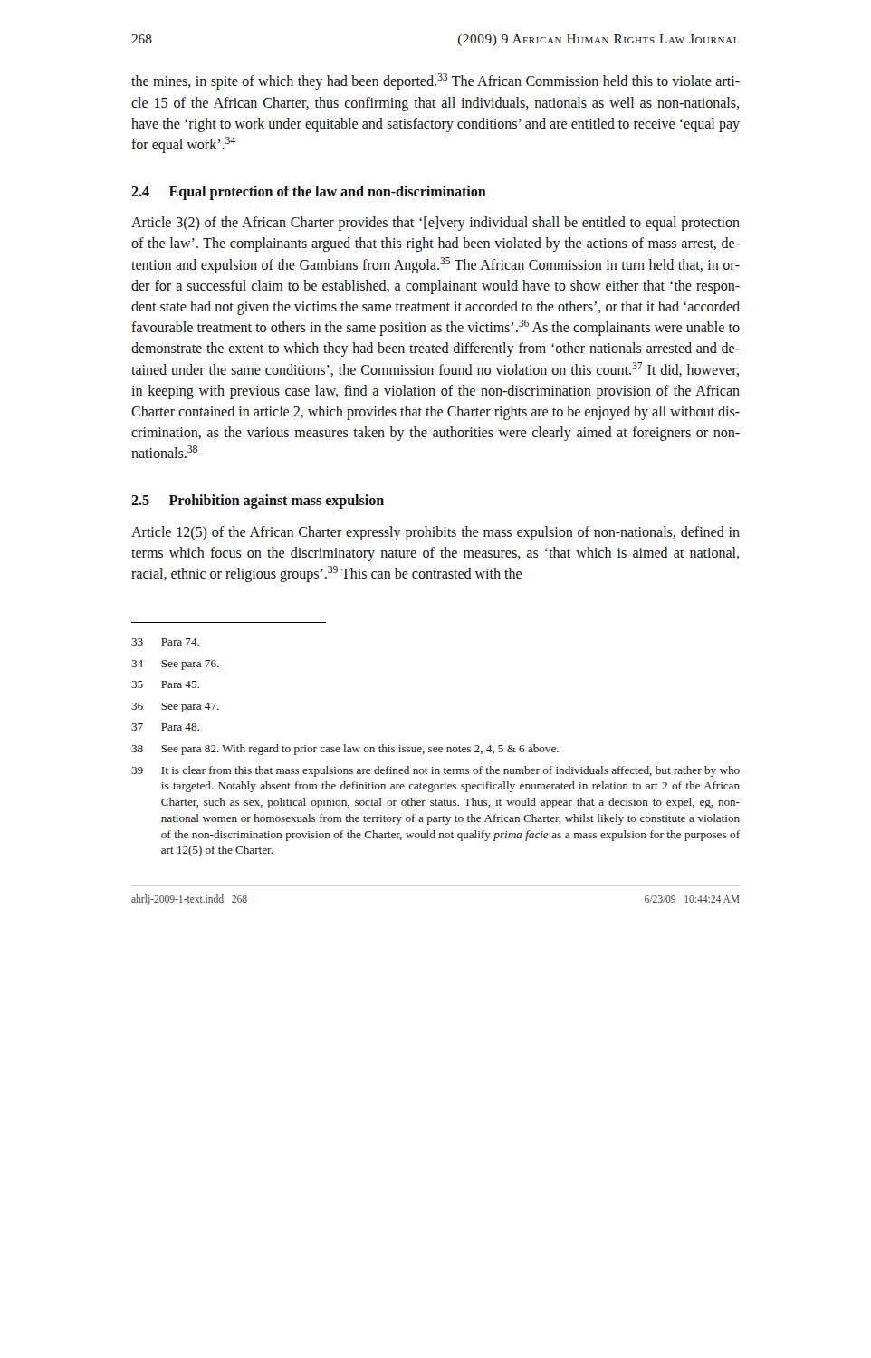268 (2009) 9 African Human Rights Law Journal
the mines, in spite of which they had been deported.33 The African Commission held this to violate article 15 of the African Charter, thus confirming that all individuals, nationals as well as non-nationals, have the ‘right to work under equitable and satisfactory conditions’ and are entitled to receive ‘equal pay for equal work’.34
2.4 Equal protection of the law and non-discrimination
Article 3(2) of the African Charter provides that ‘[e]very individual shall be entitled to equal protection of the law’. The complainants argued that this right had been violated by the actions of mass arrest, detention and expulsion of the Gambians from Angola.35 The African Commission in turn held that, in order for a successful claim to be established, a complainant would have to show either that ‘the respondent state had not given the victims the same treatment it accorded to the others’, or that it had ‘accorded favourable treatment to others in the same position as the victims’.36 As the complainants were unable to demonstrate the extent to which they had been treated differently from ‘other nationals arrested and detained under the same conditions’, the Commission found no violation on this count.37 It did, however, in keeping with previous case law, find a violation of the non-discrimination provision of the African Charter contained in article 2, which provides that the Charter rights are to be enjoyed by all without discrimination, as the various measures taken by the authorities were clearly aimed at foreigners or non-nationals.38
2.5 Prohibition against mass expulsion
Article 12(5) of the African Charter expressly prohibits the mass expulsion of non-nationals, defined in terms which focus on the discriminatory nature of the measures, as ‘that which is aimed at national, racial, ethnic or religious groups’.39 This can be contrasted with the
33 Para 74.
34 See para 76.
35 Para 45.
36 See para 47.
37 Para 48.
38 See para 82. With regard to prior case law on this issue, see notes 2, 4, 5 & 6 above.
39 It is clear from this that mass expulsions are defined not in terms of the number of individuals affected, but rather by who is targeted. Notably absent from the definition are categories specifically enumerated in relation to art 2 of the African Charter, such as sex, political opinion, social or other status. Thus, it would appear that a decision to expel, eg, non-national women or homosexuals from the territory of a party to the African Charter, whilst likely to constitute a violation of the non-discrimination provision of the Charter, would not qualify prima facie as a mass expulsion for the purposes of art 12(5) of the Charter.
ahrlj-2009-1-text.indd 268 6/23/09 10:44:24 AM